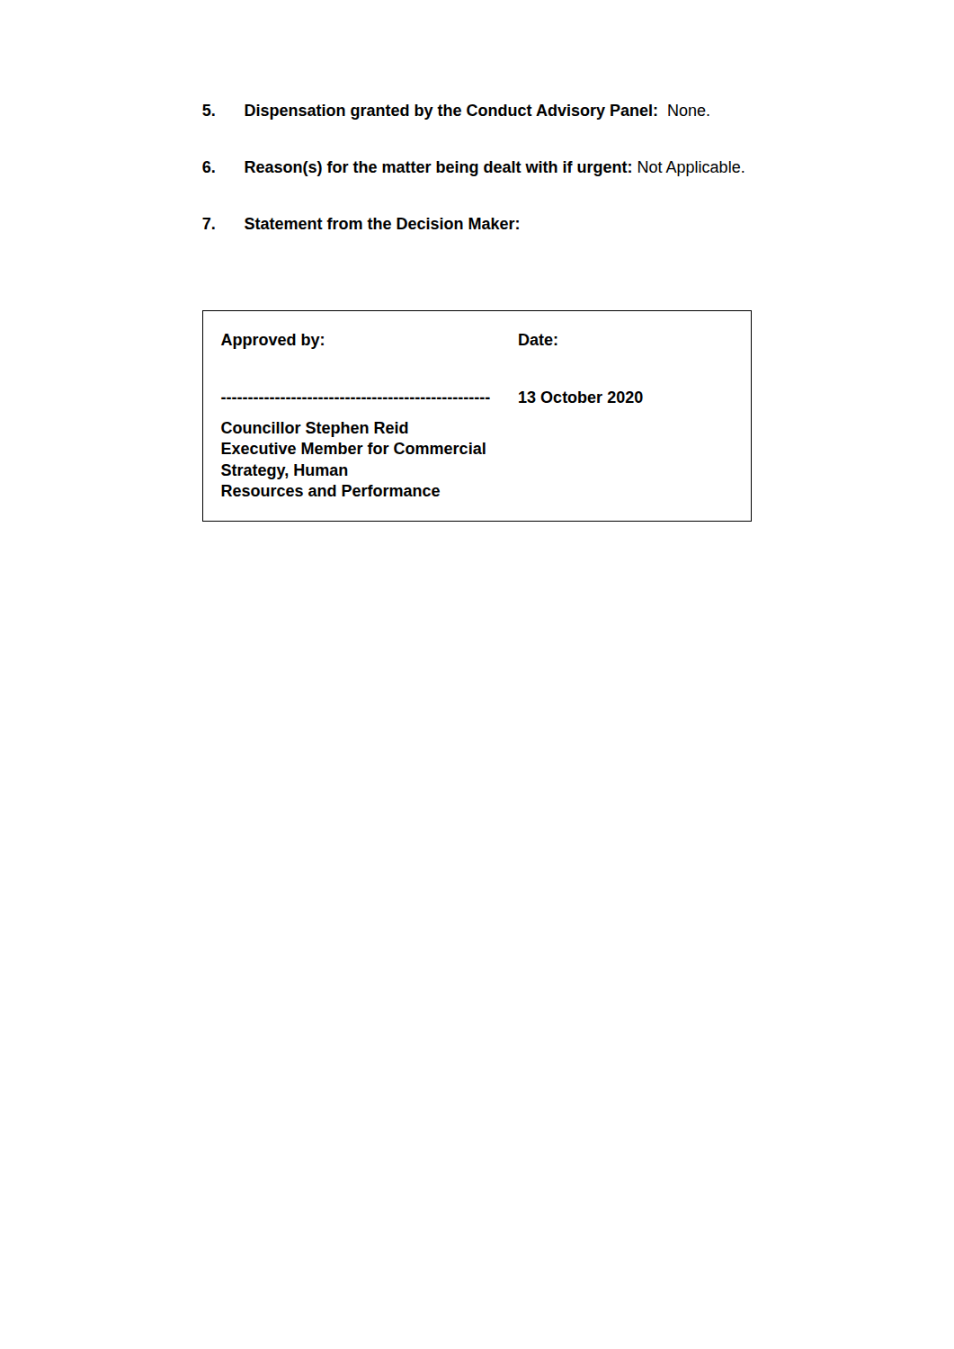5.
Dispensation granted by the Conduct Advisory Panel: None.
6.
Reason(s) for the matter being dealt with if urgent: Not Applicable.
7.
Statement from the Decision Maker:
Approved by:
Date:
--------------------------------------------------
13 October 2020
Councillor Stephen Reid
Executive Member for Commercial Strategy, Human
Resources and Performance